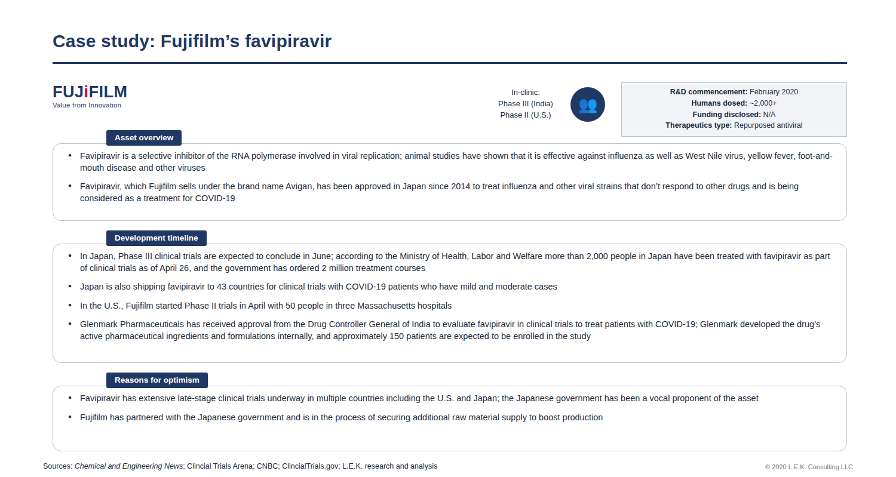Case study: Fujifilm’s favipiravir
FUJi FILM
Value from Innovation
In-clinic:
Phase III (India)
Phase II (U.S.)
👥
R&D commencement: February 2020
Humans dosed: ~2,000+
Funding disclosed: N/A
Therapeutics type: Repurposed antiviral
Asset overview
Favipiravir is a selective inhibitor of the RNA polymerase involved in viral replication; animal studies have shown that it is effective against influenza as well as West Nile virus, yellow fever, foot-and-mouth disease and other viruses
Favipiravir, which Fujifilm sells under the brand name Avigan, has been approved in Japan since 2014 to treat influenza and other viral strains that don’t respond to other drugs and is being considered as a treatment for COVID-19
Development timeline
In Japan, Phase III clinical trials are expected to conclude in June; according to the Ministry of Health, Labor and Welfare more than 2,000 people in Japan have been treated with favipiravir as part of clinical trials as of April 26, and the government has ordered 2 million treatment courses
Japan is also shipping favipiravir to 43 countries for clinical trials with COVID-19 patients who have mild and moderate cases
In the U.S., Fujifilm started Phase II trials in April with 50 people in three Massachusetts hospitals
Glenmark Pharmaceuticals has received approval from the Drug Controller General of India to evaluate favipiravir in clinical trials to treat patients with COVID-19; Glenmark developed the drug’s active pharmaceutical ingredients and formulations internally, and approximately 150 patients are expected to be enrolled in the study
Reasons for optimism
Favipiravir has extensive late-stage clinical trials underway in multiple countries including the U.S. and Japan; the Japanese government has been a vocal proponent of the asset
Fujifilm has partnered with the Japanese government and is in the process of securing additional raw material supply to boost production
Sources: Chemical and Engineering News; Clincial Trials Arena; CNBC; ClincialTrials.gov; L.E.K. research and analysis
© 2020 L.E.K. Consulting LLC